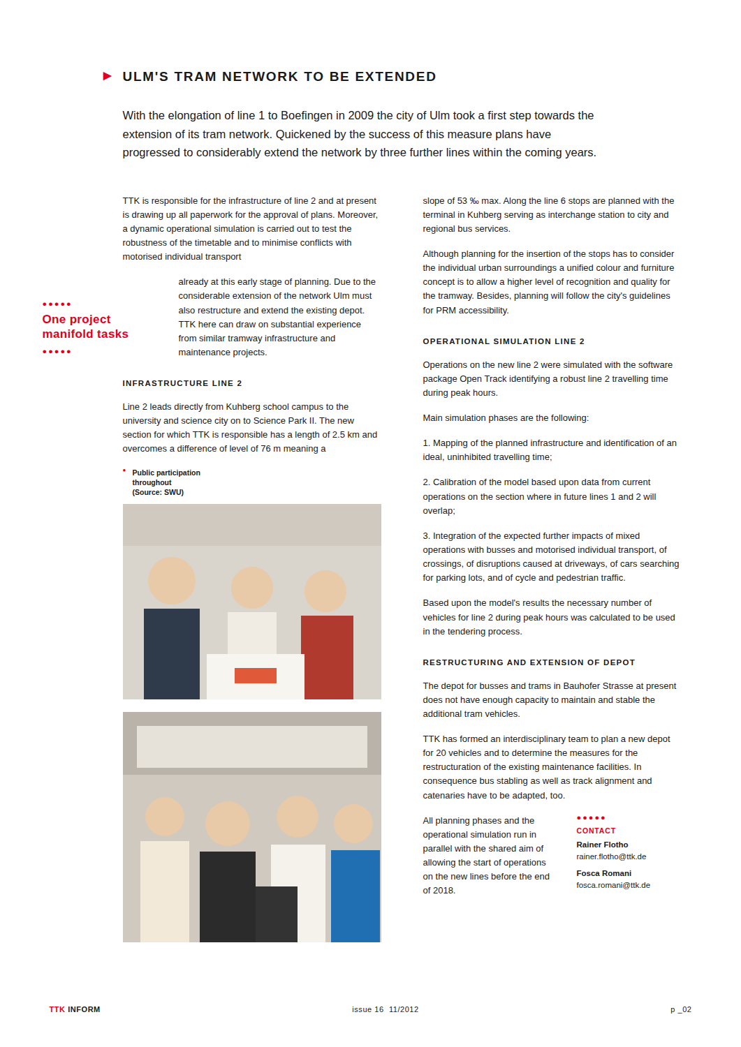▶Ulm's Tram Network to be Extended
With the elongation of line 1 to Boefingen in 2009 the city of Ulm took a first step towards the extension of its tram network. Quickened by the success of this measure plans have progressed to considerably extend the network by three further lines within the coming years.
●●●●●
One project
manifold tasks
●●●●●
TTK is responsible for the infrastructure of line 2 and at present is drawing up all paperwork for the approval of plans. Moreover, a dynamic operational simulation is carried out to test the robustness of the timetable and to minimise conflicts with motorised individual transport
already at this early stage of planning. Due to the considerable extension of the network Ulm must also restructure and extend the existing depot. TTK here can draw on substantial experience from similar tramway infrastructure and maintenance projects.
Infrastructure line 2
Line 2 leads directly from Kuhberg school campus to the university and science city on to Science Park II. The new section for which TTK is responsible has a length of 2.5 km and overcomes a difference of level of 76 m meaning a
Public participation
throughout
(Source: SWU)
slope of 53 ‰ max. Along the line 6 stops are planned with the terminal in Kuhberg serving as interchange station to city and regional bus services.
Although planning for the insertion of the stops has to consider the individual urban surroundings a unified colour and furniture concept is to allow a higher level of recognition and quality for the tramway. Besides, planning will follow the city's guidelines for PRM accessibility.
Operational simulation line 2
Operations on the new line 2 were simulated with the software package Open Track identifying a robust line 2 travelling time during peak hours.
Main simulation phases are the following:
1. Mapping of the planned infrastructure and identification of an ideal, uninhibited travelling time;
2. Calibration of the model based upon data from current operations on the section where in future lines 1 and 2 will overlap;
3. Integration of the expected further impacts of mixed operations with busses and motorised individual transport, of crossings, of disruptions caused at driveways, of cars searching for parking lots, and of cycle and pedestrian traffic.
Based upon the model's results the necessary number of vehicles for line 2 during peak hours was calculated to be used in the tendering process.
Restructuring and extension of depot
The depot for busses and trams in Bauhofer Strasse at present does not have enough capacity to maintain and stable the additional tram vehicles.
TTK has formed an interdisciplinary team to plan a new depot for 20 vehicles and to determine the measures for the restructuration of the existing maintenance facilities. In consequence bus stabling as well as track alignment and catenaries have to be adapted, too.
All planning phases and the operational simulation run in parallel with the shared aim of allowing the start of operations on the new lines before the end of 2018.
●●●●●
Contact
Rainer Flotho
rainer.flotho@ttk.de
Fosca Romani
fosca.romani@ttk.de
TTK INFORM
issue 16 11/2012
p _02